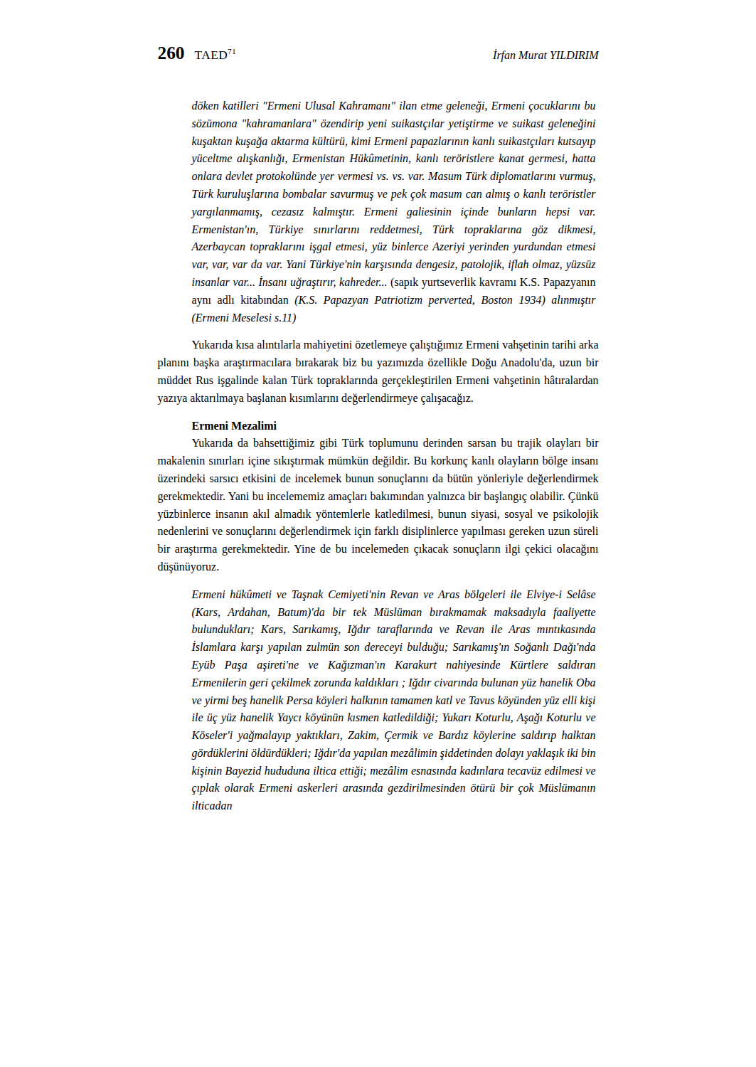260 TAED71
İrfan Murat YILDIRIM
döken katilleri "Ermeni Ulusal Kahramanı" ilan etme geleneği, Ermeni çocuklarını bu sözümona "kahramanlara" özendirip yeni suikastçılar yetiştirme ve suikast geleneğini kuşaktan kuşağa aktarma kültürü, kimi Ermeni papazlarının kanlı suikastçıları kutsayıp yüceltme alışkanlığı, Ermenistan Hükûmetinin, kanlı teröristlere kanat germesi, hatta onlara devlet protokolünde yer vermesi vs. vs. var. Masum Türk diplomatlarını vurmuş, Türk kuruluşlarına bombalar savurmuş ve pek çok masum can almış o kanlı teröristler yargılanmamış, cezasız kalmıştır. Ermeni galiesinin içinde bunların hepsi var. Ermenistan'ın, Türkiye sınırlarını reddetmesi, Türk topraklarına göz dikmesi, Azerbaycan topraklarını işgal etmesi, yüz binlerce Azeriyi yerinden yurdundan etmesi var, var, var da var. Yani Türkiye'nin karşısında dengesiz, patolojik, iflah olmaz, yüzsüz insanlar var... İnsanı uğraştırır, kahreder... (sapık yurtseverlik kavramı K.S. Papazyanın aynı adlı kitabından (K.S. Papazyan Patriotizm perverted, Boston 1934) alınmıştır (Ermeni Meselesi s.11)
Yukarıda kısa alıntılarla mahiyetini özetlemeye çalıştığımız Ermeni vahşetinin tarihi arka planını başka araştırmacılara bırakarak biz bu yazımızda özellikle Doğu Anadolu'da, uzun bir müddet Rus işgalinde kalan Türk topraklarında gerçekleştirilen Ermeni vahşetinin hâtıralardan yazıya aktarılmaya başlanan kısımlarını değerlendirmeye çalışacağız.
Ermeni Mezalimi
Yukarıda da bahsettiğimiz gibi Türk toplumunu derinden sarsan bu trajik olayları bir makalenin sınırları içine sıkıştırmak mümkün değildir. Bu korkunç kanlı olayların bölge insanı üzerindeki sarsıcı etkisini de incelemek bunun sonuçlarını da bütün yönleriyle değerlendirmek gerekmektedir. Yani bu incelememiz amaçları bakımından yalnızca bir başlangıç olabilir. Çünkü yüzbinlerce insanın akıl almadık yöntemlerle katledilmesi, bunun siyasi, sosyal ve psikolojik nedenlerini ve sonuçlarını değerlendirmek için farklı disiplinlerce yapılması gereken uzun süreli bir araştırma gerekmektedir. Yine de bu incelemeden çıkacak sonuçların ilgi çekici olacağını düşünüyoruz.
Ermeni hükûmeti ve Taşnak Cemiyeti'nin Revan ve Aras bölgeleri ile Elviye-i Selâse (Kars, Ardahan, Batum)'da bir tek Müslüman bırakmamak maksadıyla faaliyette bulundukları; Kars, Sarıkamış, Iğdır taraflarında ve Revan ile Aras mıntıkasında İslamlara karşı yapılan zulmün son dereceyi bulduğu; Sarıkamış'ın Soğanlı Dağı'nda Eyüb Paşa aşireti'ne ve Kağızman'ın Karakurt nahiyesinde Kürtlere saldıran Ermenilerin geri çekilmek zorunda kaldıkları ; Iğdır civarında bulunan yüz hanelik Oba ve yirmi beş hanelik Persa köyleri halkının tamamen katl ve Tavus köyünden yüz elli kişi ile üç yüz hanelik Yaycı köyünün kısmen katledildiği; Yukarı Koturlu, Aşağı Koturlu ve Köseler'i yağmalayıp yaktıkları, Zakim, Çermik ve Bardız köylerine saldırıp halktan gördüklerini öldürdükleri; Iğdır'da yapılan mezâlimin şiddetinden dolayı yaklaşık iki bin kişinin Bayezid hududuna iltica ettiği; mezâlim esnasında kadınlara tecavüz edilmesi ve çıplak olarak Ermeni askerleri arasında gezdirilmesinden ötürü bir çok Müslümanın ilticadan